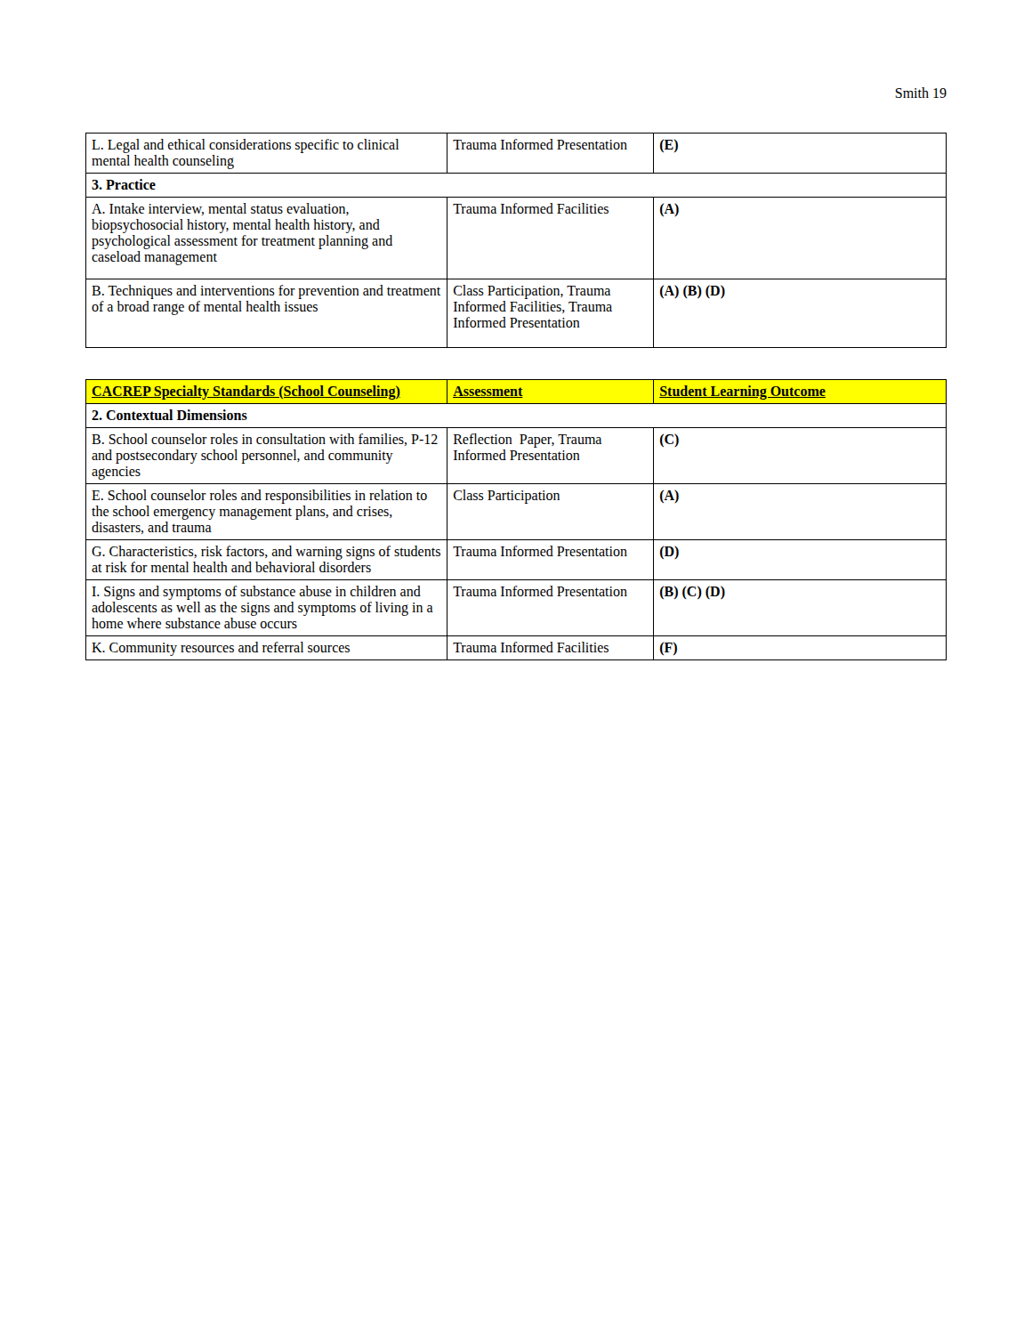Smith 19
| L. Legal and ethical considerations specific to clinical mental health counseling | Trauma Informed Presentation | (E) |
| 3. Practice |
| A. Intake interview, mental status evaluation, biopsychosocial history, mental health history, and psychological assessment for treatment planning and caseload management | Trauma Informed Facilities | (A) |
| B. Techniques and interventions for prevention and treatment of a broad range of mental health issues | Class Participation, Trauma Informed Facilities, Trauma Informed Presentation | (A) (B) (D) |
| CACREP Specialty Standards (School Counseling) | Assessment | Student Learning Outcome |
| 2. Contextual Dimensions |
| B. School counselor roles in consultation with families, P-12 and postsecondary school personnel, and community agencies | Reflection Paper, Trauma Informed Presentation | (C) |
| E. School counselor roles and responsibilities in relation to the school emergency management plans, and crises, disasters, and trauma | Class Participation | (A) |
| G. Characteristics, risk factors, and warning signs of students at risk for mental health and behavioral disorders | Trauma Informed Presentation | (D) |
| I. Signs and symptoms of substance abuse in children and adolescents as well as the signs and symptoms of living in a home where substance abuse occurs | Trauma Informed Presentation | (B) (C) (D) |
| K. Community resources and referral sources | Trauma Informed Facilities | (F) |